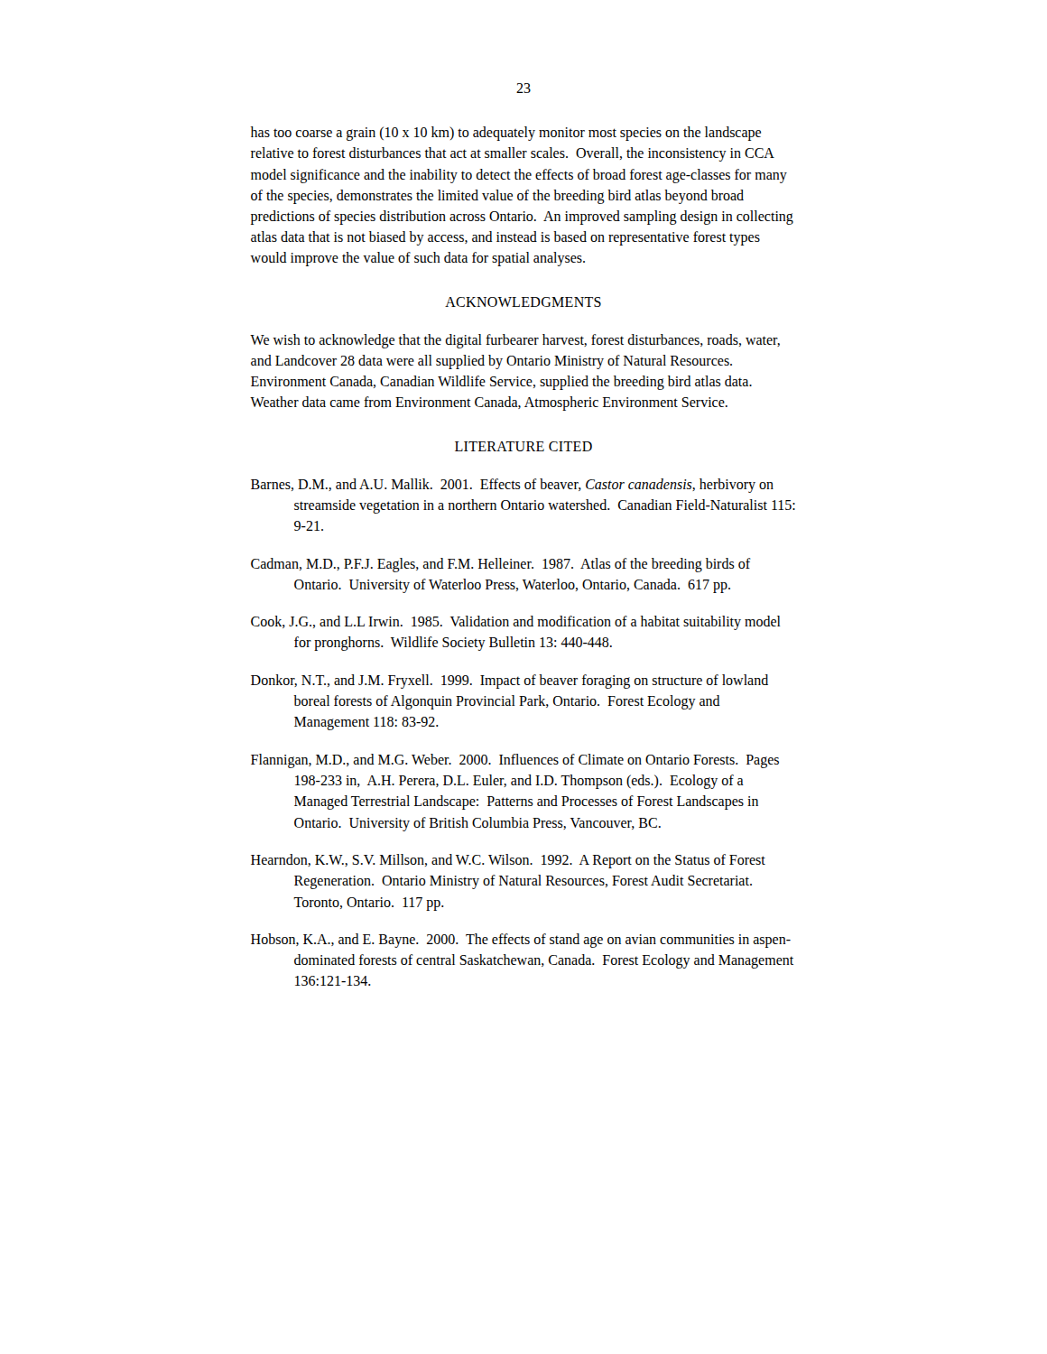23
has too coarse a grain (10 x 10 km) to adequately monitor most species on the landscape relative to forest disturbances that act at smaller scales. Overall, the inconsistency in CCA model significance and the inability to detect the effects of broad forest age-classes for many of the species, demonstrates the limited value of the breeding bird atlas beyond broad predictions of species distribution across Ontario. An improved sampling design in collecting atlas data that is not biased by access, and instead is based on representative forest types would improve the value of such data for spatial analyses.
ACKNOWLEDGMENTS
We wish to acknowledge that the digital furbearer harvest, forest disturbances, roads, water, and Landcover 28 data were all supplied by Ontario Ministry of Natural Resources. Environment Canada, Canadian Wildlife Service, supplied the breeding bird atlas data. Weather data came from Environment Canada, Atmospheric Environment Service.
LITERATURE CITED
Barnes, D.M., and A.U. Mallik. 2001. Effects of beaver, Castor canadensis, herbivory on streamside vegetation in a northern Ontario watershed. Canadian Field-Naturalist 115: 9-21.
Cadman, M.D., P.F.J. Eagles, and F.M. Helleiner. 1987. Atlas of the breeding birds of Ontario. University of Waterloo Press, Waterloo, Ontario, Canada. 617 pp.
Cook, J.G., and L.L Irwin. 1985. Validation and modification of a habitat suitability model for pronghorns. Wildlife Society Bulletin 13: 440-448.
Donkor, N.T., and J.M. Fryxell. 1999. Impact of beaver foraging on structure of lowland boreal forests of Algonquin Provincial Park, Ontario. Forest Ecology and Management 118: 83-92.
Flannigan, M.D., and M.G. Weber. 2000. Influences of Climate on Ontario Forests. Pages 198-233 in, A.H. Perera, D.L. Euler, and I.D. Thompson (eds.). Ecology of a Managed Terrestrial Landscape: Patterns and Processes of Forest Landscapes in Ontario. University of British Columbia Press, Vancouver, BC.
Hearndon, K.W., S.V. Millson, and W.C. Wilson. 1992. A Report on the Status of Forest Regeneration. Ontario Ministry of Natural Resources, Forest Audit Secretariat. Toronto, Ontario. 117 pp.
Hobson, K.A., and E. Bayne. 2000. The effects of stand age on avian communities in aspen-dominated forests of central Saskatchewan, Canada. Forest Ecology and Management 136:121-134.